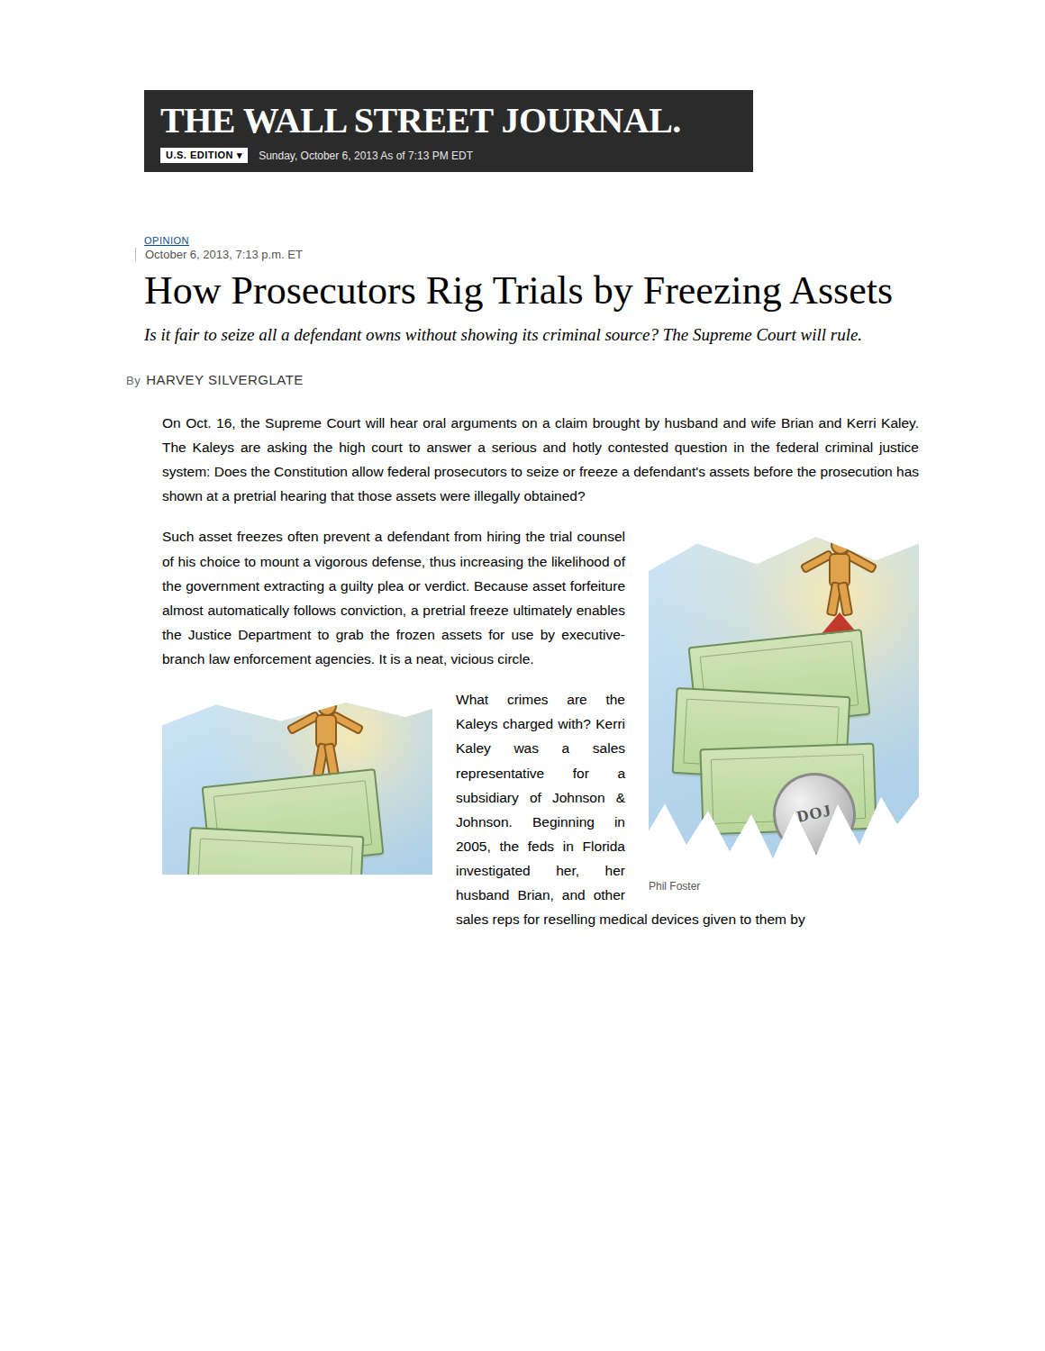THE WALL STREET JOURNAL.
U.S. EDITION ▾ Sunday, October 6, 2013 As of 7:13 PM EDT
OPINION
October 6, 2013, 7:13 p.m. ET
How Prosecutors Rig Trials by Freezing Assets
Is it fair to seize all a defendant owns without showing its criminal source? The Supreme Court will rule.
By Harvey Silverglate
On Oct. 16, the Supreme Court will hear oral arguments on a claim brought by husband and wife Brian and Kerri Kaley. The Kaleys are asking the high court to answer a serious and hotly contested question in the federal criminal justice system: Does the Constitution allow federal prosecutors to seize or freeze a defendant's assets before the prosecution has shown at a pretrial hearing that those assets were illegally obtained?
DOJ
Phil Foster
Such asset freezes often prevent a defendant from hiring the trial counsel of his choice to mount a vigorous defense, thus increasing the likelihood of the government extracting a guilty plea or verdict. Because asset forfeiture almost automatically follows conviction, a pretrial freeze ultimately enables the Justice Department to grab the frozen assets for use by executive-branch law enforcement agencies. It is a neat, vicious circle.
What crimes are the Kaleys charged with? Kerri Kaley was a sales representative for a subsidiary of Johnson & Johnson. Beginning in 2005, the feds in Florida investigated her, her husband Brian, and other sales reps for reselling medical devices given to them by